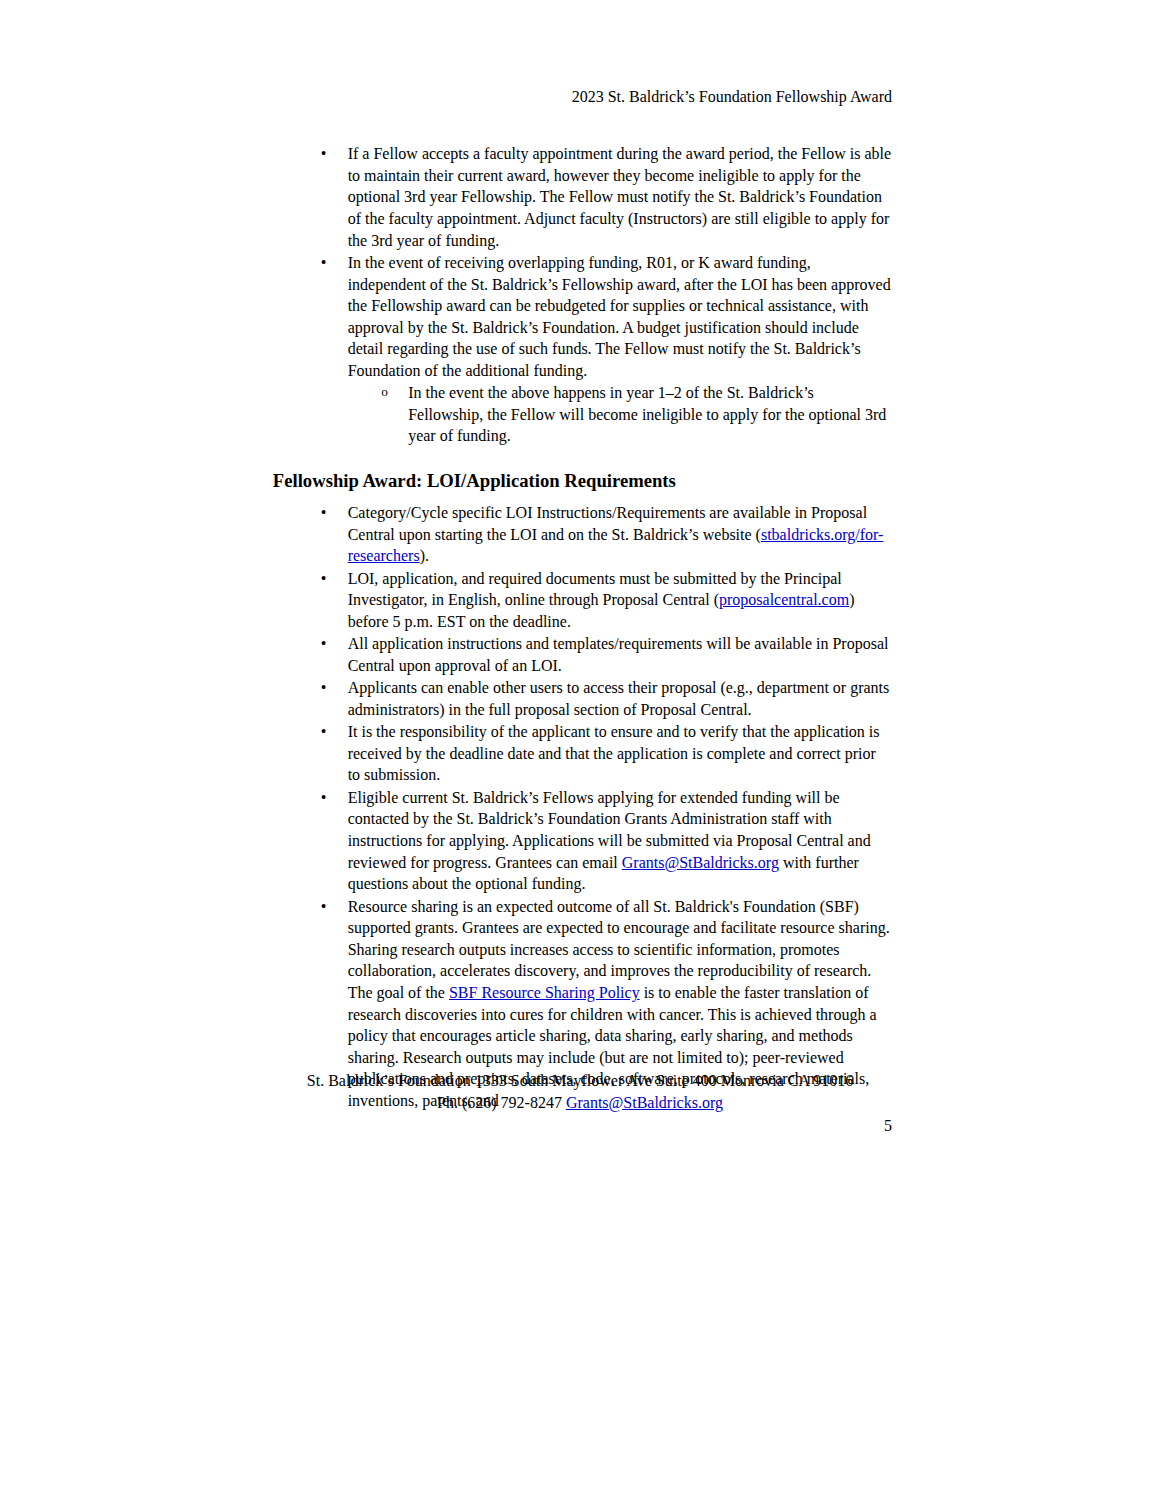2023 St. Baldrick’s Foundation Fellowship Award
If a Fellow accepts a faculty appointment during the award period, the Fellow is able to maintain their current award, however they become ineligible to apply for the optional 3rd year Fellowship. The Fellow must notify the St. Baldrick’s Foundation of the faculty appointment. Adjunct faculty (Instructors) are still eligible to apply for the 3rd year of funding.
In the event of receiving overlapping funding, R01, or K award funding, independent of the St. Baldrick’s Fellowship award, after the LOI has been approved the Fellowship award can be rebudgeted for supplies or technical assistance, with approval by the St. Baldrick’s Foundation. A budget justification should include detail regarding the use of such funds. The Fellow must notify the St. Baldrick’s Foundation of the additional funding.
In the event the above happens in year 1–2 of the St. Baldrick’s Fellowship, the Fellow will become ineligible to apply for the optional 3rd year of funding.
Fellowship Award: LOI/Application Requirements
Category/Cycle specific LOI Instructions/Requirements are available in Proposal Central upon starting the LOI and on the St. Baldrick’s website (stbaldricks.org/for-researchers).
LOI, application, and required documents must be submitted by the Principal Investigator, in English, online through Proposal Central (proposalcentral.com) before 5 p.m. EST on the deadline.
All application instructions and templates/requirements will be available in Proposal Central upon approval of an LOI.
Applicants can enable other users to access their proposal (e.g., department or grants administrators) in the full proposal section of Proposal Central.
It is the responsibility of the applicant to ensure and to verify that the application is received by the deadline date and that the application is complete and correct prior to submission.
Eligible current St. Baldrick’s Fellows applying for extended funding will be contacted by the St. Baldrick’s Foundation Grants Administration staff with instructions for applying. Applications will be submitted via Proposal Central and reviewed for progress. Grantees can email Grants@StBaldricks.org with further questions about the optional funding.
Resource sharing is an expected outcome of all St. Baldrick's Foundation (SBF) supported grants. Grantees are expected to encourage and facilitate resource sharing. Sharing research outputs increases access to scientific information, promotes collaboration, accelerates discovery, and improves the reproducibility of research. The goal of the SBF Resource Sharing Policy is to enable the faster translation of research discoveries into cures for children with cancer. This is achieved through a policy that encourages article sharing, data sharing, early sharing, and methods sharing. Research outputs may include (but are not limited to); peer-reviewed publications and preprints, datasets, code, software, protocols, research materials, inventions, patents, and
St. Baldrick’s Foundation 1333 South Mayflower Ave Suite 400 Monrovia CA 91016
Ph. (626) 792-8247 Grants@StBaldricks.org
5